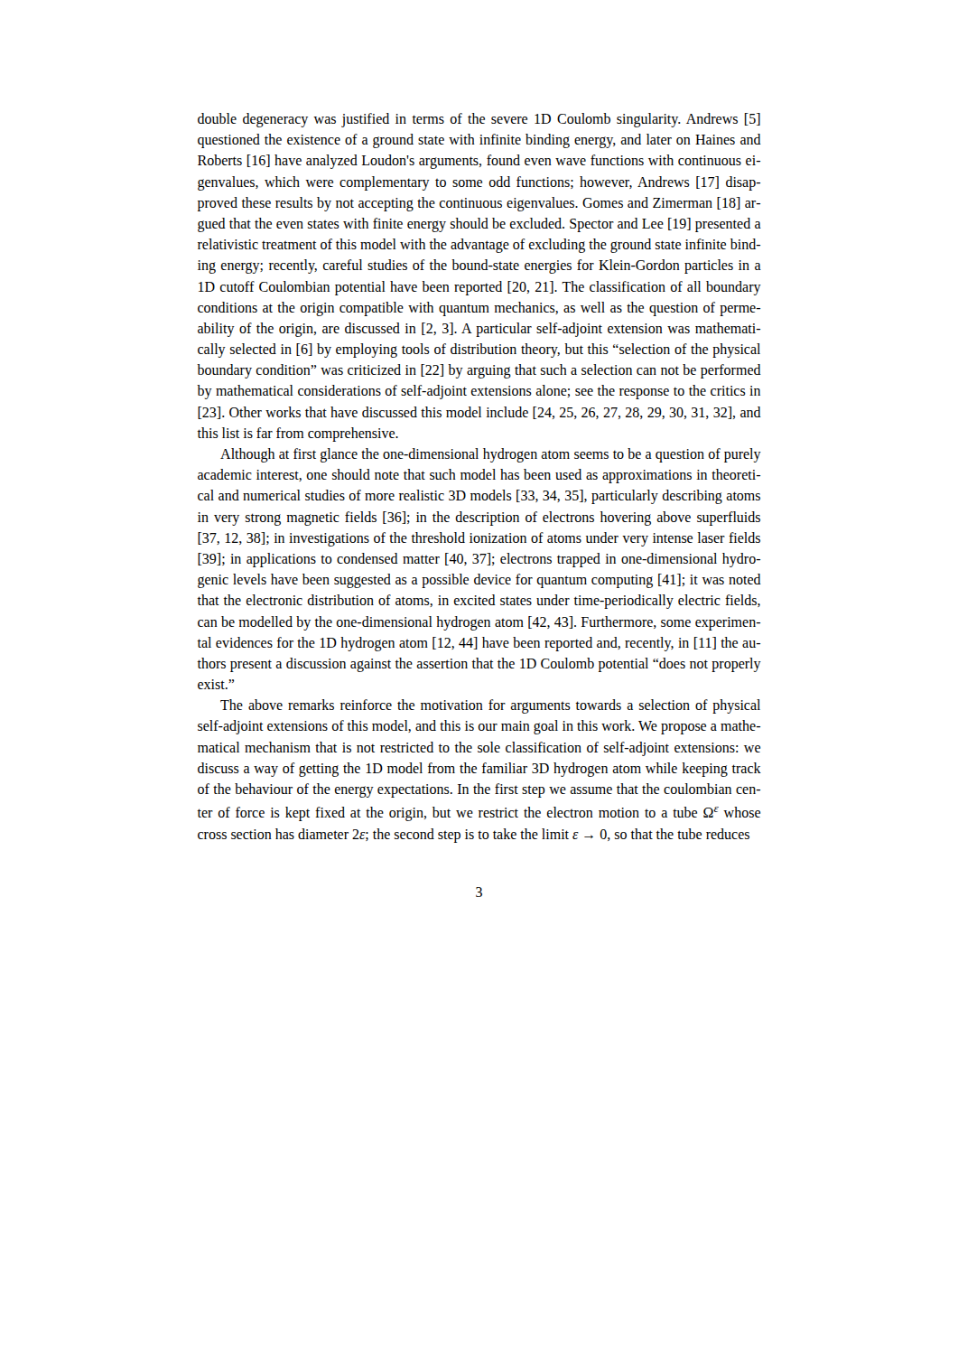double degeneracy was justified in terms of the severe 1D Coulomb singularity. Andrews [5] questioned the existence of a ground state with infinite binding energy, and later on Haines and Roberts [16] have analyzed Loudon's arguments, found even wave functions with continuous eigenvalues, which were complementary to some odd functions; however, Andrews [17] disapproved these results by not accepting the continuous eigenvalues. Gomes and Zimerman [18] argued that the even states with finite energy should be excluded. Spector and Lee [19] presented a relativistic treatment of this model with the advantage of excluding the ground state infinite binding energy; recently, careful studies of the bound-state energies for Klein-Gordon particles in a 1D cutoff Coulombian potential have been reported [20, 21]. The classification of all boundary conditions at the origin compatible with quantum mechanics, as well as the question of permeability of the origin, are discussed in [2, 3]. A particular self-adjoint extension was mathematically selected in [6] by employing tools of distribution theory, but this “selection of the physical boundary condition” was criticized in [22] by arguing that such a selection can not be performed by mathematical considerations of self-adjoint extensions alone; see the response to the critics in [23]. Other works that have discussed this model include [24, 25, 26, 27, 28, 29, 30, 31, 32], and this list is far from comprehensive.
Although at first glance the one-dimensional hydrogen atom seems to be a question of purely academic interest, one should note that such model has been used as approximations in theoretical and numerical studies of more realistic 3D models [33, 34, 35], particularly describing atoms in very strong magnetic fields [36]; in the description of electrons hovering above superfluids [37, 12, 38]; in investigations of the threshold ionization of atoms under very intense laser fields [39]; in applications to condensed matter [40, 37]; electrons trapped in one-dimensional hydrogenic levels have been suggested as a possible device for quantum computing [41]; it was noted that the electronic distribution of atoms, in excited states under time-periodically electric fields, can be modelled by the one-dimensional hydrogen atom [42, 43]. Furthermore, some experimental evidences for the 1D hydrogen atom [12, 44] have been reported and, recently, in [11] the authors present a discussion against the assertion that the 1D Coulomb potential “does not properly exist.”
The above remarks reinforce the motivation for arguments towards a selection of physical self-adjoint extensions of this model, and this is our main goal in this work. We propose a mathematical mechanism that is not restricted to the sole classification of self-adjoint extensions: we discuss a way of getting the 1D model from the familiar 3D hydrogen atom while keeping track of the behaviour of the energy expectations. In the first step we assume that the coulombian center of force is kept fixed at the origin, but we restrict the electron motion to a tube Ωε whose cross section has diameter 2ε; the second step is to take the limit ε → 0, so that the tube reduces
3